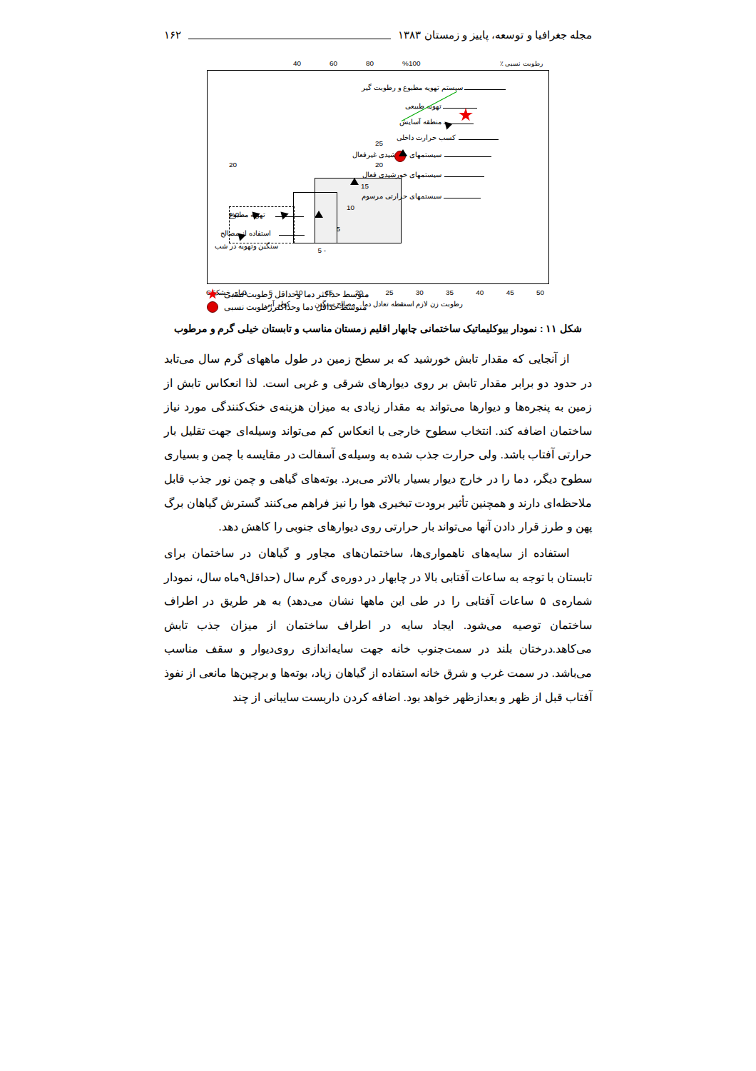مجله جغرافیا و توسعه، پاییز و زمستان ۱۳۸۳ ۱۶۲
رطوبت نسبی ٪
%100806040
سیستم تهویه مطبوع و رطوبت گیر تهویه طبیعی منطقه آسایش کسب حرارت داخلی سیستمهای خورشیدی غیرفعال سیستمهای خورشیدی فعال سیستمهای حرارتی مرسوم تهویه مطبوع استفاده از مصالح سنگین وتهویه در شب 25 20 15 10 5 - 5 20 %0
نقطه تعادل دما رطوبت زن لازم است مصالح سنگین کولر آبی
50454035302520151050- 5
دمای خشک C
متوسط حداکثر دما وحداقل رطوبت نسبی
متوسط حداقل دما وحداکثررطوبت نسبی
شکل ۱۱ : نمودار بیوکلیماتیک ساختمانی چابهار اقلیم زمستان مناسب و تابستان خیلی گرم و مرطوب
از آنجایی که مقدار تابش خورشید که بر سطح زمین در طول ماههای گرم سال می‌تابد در حدود دو برابر مقدار تابش بر روی دیوارهای شرقی و غربی است. لذا انعکاس تابش از زمین به پنجره‌ها و دیوارها می‌تواند به مقدار زیادی به میزان هزینه‌ی خنک‌کنندگی مورد نیاز ساختمان اضافه کند. انتخاب سطوح خارجی با انعکاس کم می‌تواند وسیله‌ای جهت تقلیل بار حرارتی آفتاب باشد. ولی حرارت جذب شده به وسیله‌ی آسفالت در مقایسه با چمن و بسیاری سطوح دیگر، دما را در خارج دیوار بسیار بالاتر می‌برد. بوته‌های گیاهی و چمن نور جذب قابل ملاحظه‌ای دارند و همچنین تأثیر برودت تبخیری هوا را نیز فراهم می‌کنند گسترش گیاهان برگ پهن و طرز قرار دادن آنها می‌تواند بار حرارتی روی دیوارهای جنوبی را کاهش دهد.
استفاده از سایه‌های ناهمواری‌ها، ساختمان‌های مجاور و گیاهان در ساختمان برای تابستان با توجه به ساعات آفتابی بالا در چابهار در دوره‌ی گرم سال (حداقل۹ماه سال، نمودار شماره‌ی ۵ ساعات آفتابی را در طی این ماهها نشان می‌دهد) به هر طریق در اطراف ساختمان توصیه می‌شود. ایجاد سایه در اطراف ساختمان از میزان جذب تابش می‌کاهد.درختان بلند در سمت‌جنوب خانه جهت سایه‌اندازی روی‌دیوار و سقف مناسب می‌باشد. در سمت غرب و شرق خانه استفاده از گیاهان زیاد، بوته‌ها و برچین‌ها مانعی از نفوذ آفتاب قبل از ظهر و بعدازظهر خواهد بود. اضافه کردن داربست سایبانی از چند